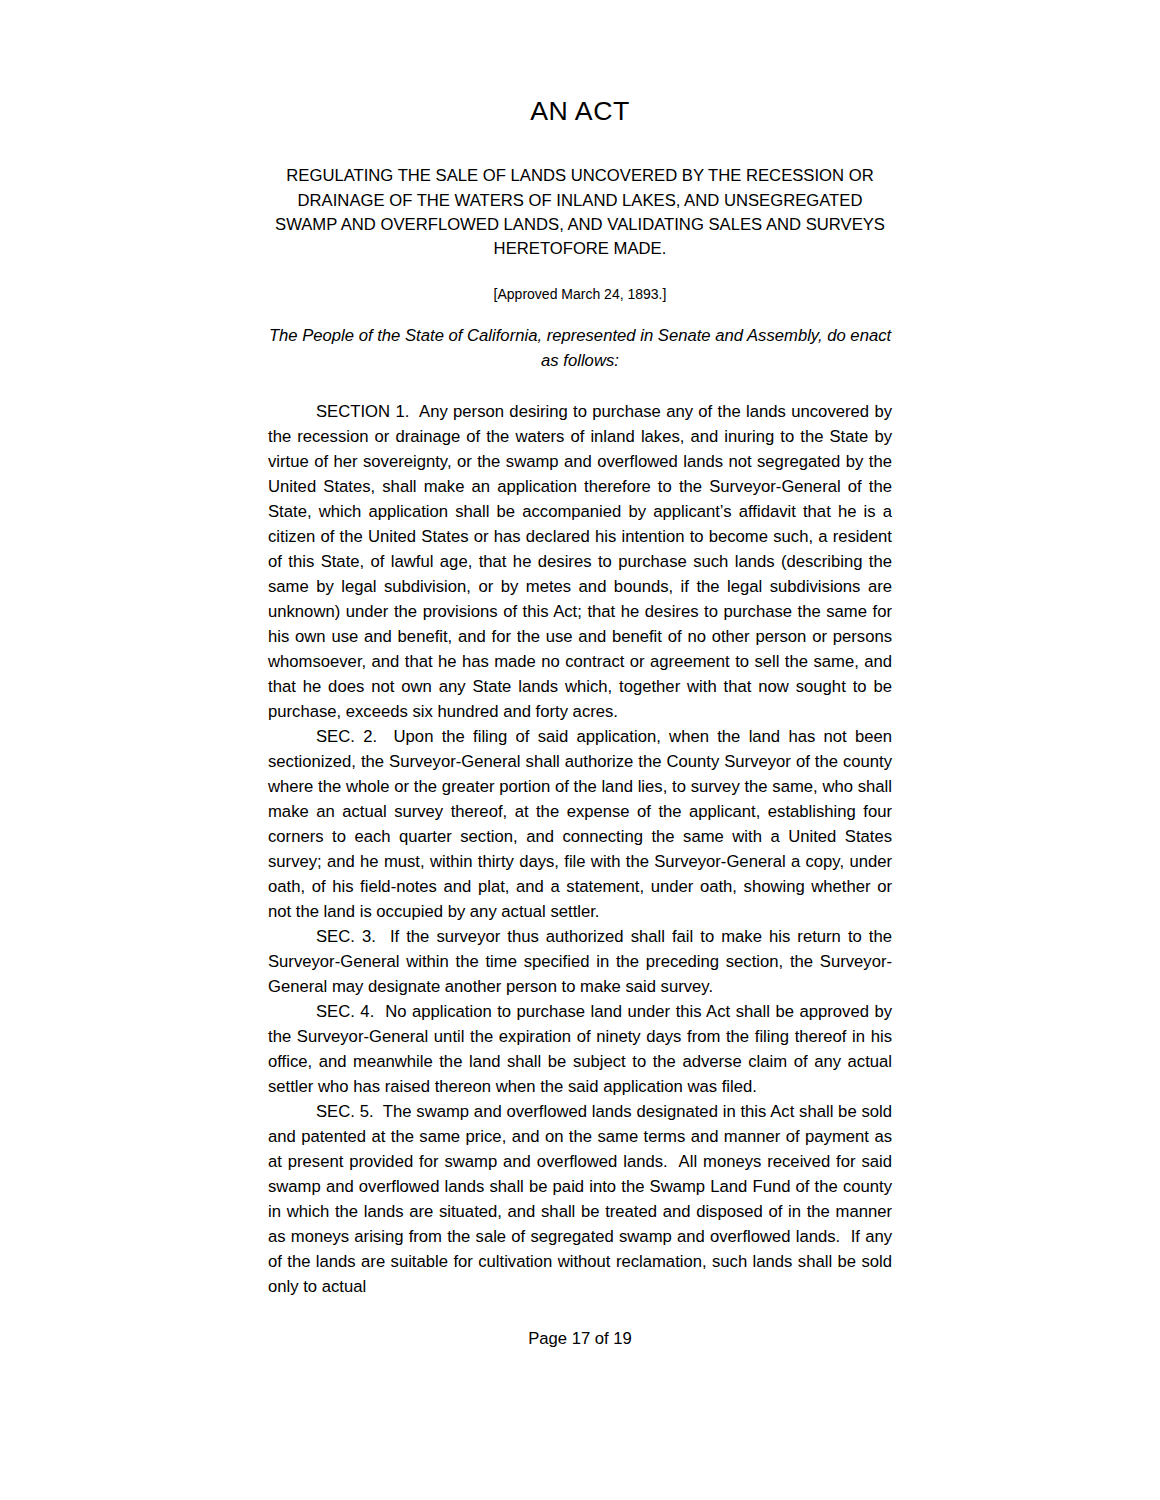AN ACT
Regulating the sale of lands uncovered by the recession or drainage of the waters of inland lakes, and unsegregated swamp and overflowed lands, and validating sales and surveys heretofore made.
[Approved March 24, 1893.]
The People of the State of California, represented in Senate and Assembly, do enact as follows:
SECTION 1. Any person desiring to purchase any of the lands uncovered by the recession or drainage of the waters of inland lakes, and inuring to the State by virtue of her sovereignty, or the swamp and overflowed lands not segregated by the United States, shall make an application therefore to the Surveyor-General of the State, which application shall be accompanied by applicant’s affidavit that he is a citizen of the United States or has declared his intention to become such, a resident of this State, of lawful age, that he desires to purchase such lands (describing the same by legal subdivision, or by metes and bounds, if the legal subdivisions are unknown) under the provisions of this Act; that he desires to purchase the same for his own use and benefit, and for the use and benefit of no other person or persons whomsoever, and that he has made no contract or agreement to sell the same, and that he does not own any State lands which, together with that now sought to be purchase, exceeds six hundred and forty acres.
SEC. 2. Upon the filing of said application, when the land has not been sectionized, the Surveyor-General shall authorize the County Surveyor of the county where the whole or the greater portion of the land lies, to survey the same, who shall make an actual survey thereof, at the expense of the applicant, establishing four corners to each quarter section, and connecting the same with a United States survey; and he must, within thirty days, file with the Surveyor-General a copy, under oath, of his field-notes and plat, and a statement, under oath, showing whether or not the land is occupied by any actual settler.
SEC. 3. If the surveyor thus authorized shall fail to make his return to the Surveyor-General within the time specified in the preceding section, the Surveyor-General may designate another person to make said survey.
SEC. 4. No application to purchase land under this Act shall be approved by the Surveyor-General until the expiration of ninety days from the filing thereof in his office, and meanwhile the land shall be subject to the adverse claim of any actual settler who has raised thereon when the said application was filed.
SEC. 5. The swamp and overflowed lands designated in this Act shall be sold and patented at the same price, and on the same terms and manner of payment as at present provided for swamp and overflowed lands. All moneys received for said swamp and overflowed lands shall be paid into the Swamp Land Fund of the county in which the lands are situated, and shall be treated and disposed of in the manner as moneys arising from the sale of segregated swamp and overflowed lands. If any of the lands are suitable for cultivation without reclamation, such lands shall be sold only to actual
Page 17 of 19